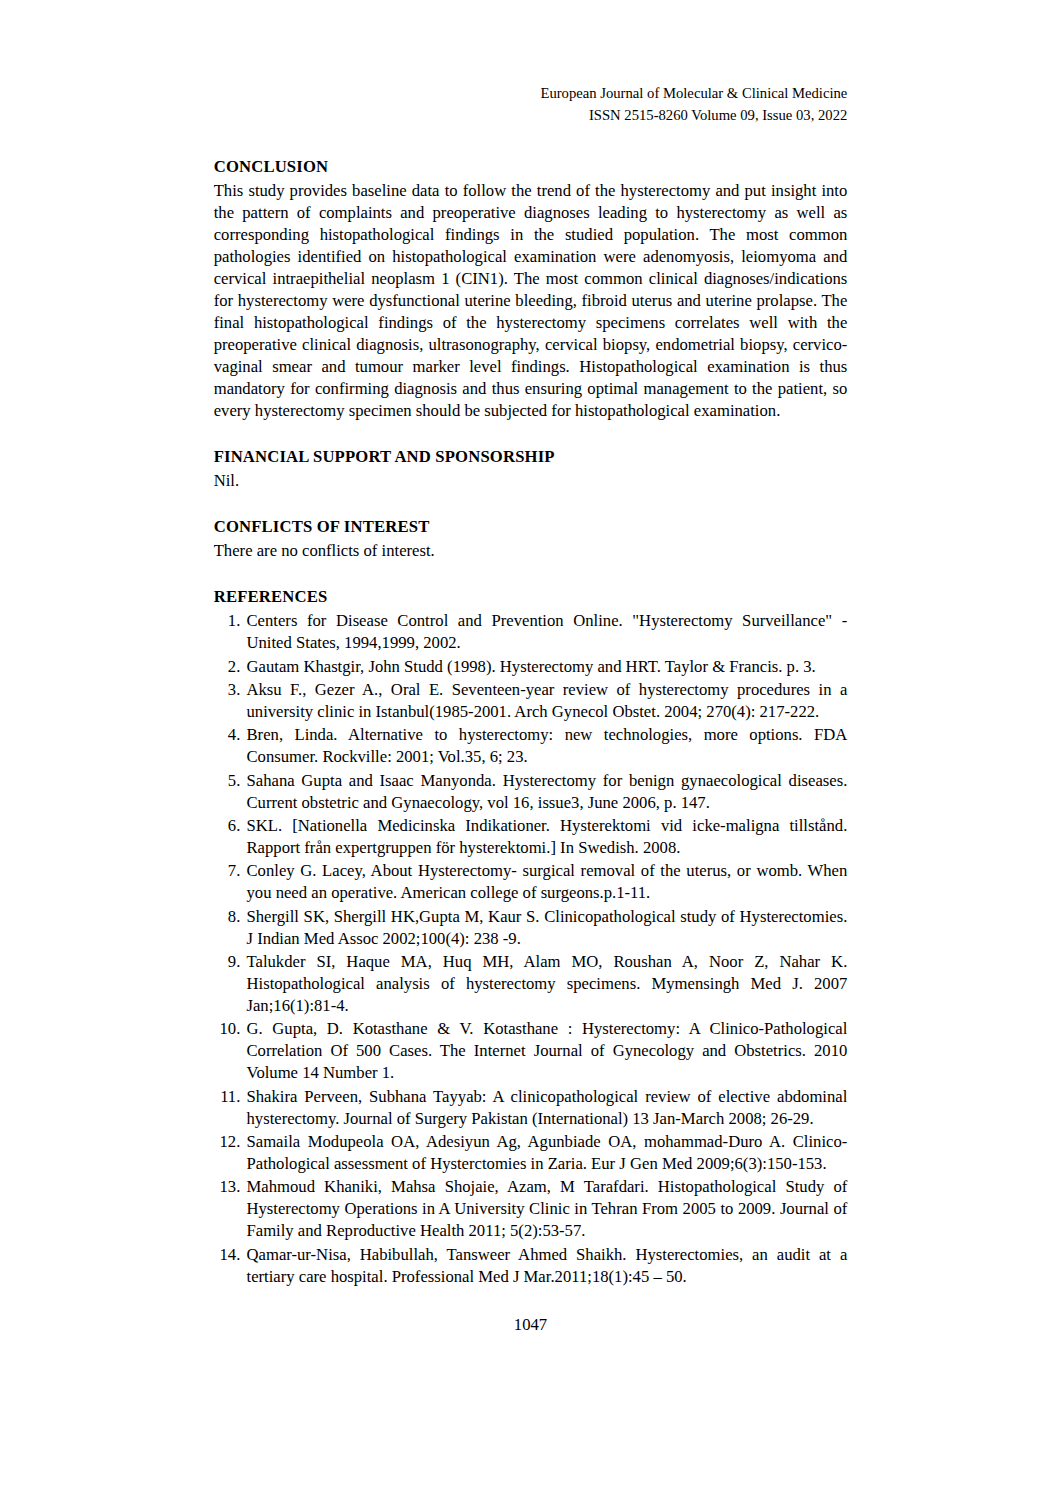European Journal of Molecular & Clinical Medicine
ISSN 2515-8260 Volume 09, Issue 03, 2022
CONCLUSION
This study provides baseline data to follow the trend of the hysterectomy and put insight into the pattern of complaints and preoperative diagnoses leading to hysterectomy as well as corresponding histopathological findings in the studied population. The most common pathologies identified on histopathological examination were adenomyosis, leiomyoma and cervical intraepithelial neoplasm 1 (CIN1). The most common clinical diagnoses/indications for hysterectomy were dysfunctional uterine bleeding, fibroid uterus and uterine prolapse. The final histopathological findings of the hysterectomy specimens correlates well with the preoperative clinical diagnosis, ultrasonography, cervical biopsy, endometrial biopsy, cervico-vaginal smear and tumour marker level findings. Histopathological examination is thus mandatory for confirming diagnosis and thus ensuring optimal management to the patient, so every hysterectomy specimen should be subjected for histopathological examination.
FINANCIAL SUPPORT AND SPONSORSHIP
Nil.
CONFLICTS OF INTEREST
There are no conflicts of interest.
REFERENCES
Centers for Disease Control and Prevention Online. "Hysterectomy Surveillance" - United States, 1994,1999, 2002.
Gautam Khastgir, John Studd (1998). Hysterectomy and HRT. Taylor & Francis. p. 3.
Aksu F., Gezer A., Oral E. Seventeen-year review of hysterectomy procedures in a university clinic in Istanbul(1985-2001. Arch Gynecol Obstet. 2004; 270(4): 217-222.
Bren, Linda. Alternative to hysterectomy: new technologies, more options. FDA Consumer. Rockville: 2001; Vol.35, 6; 23.
Sahana Gupta and Isaac Manyonda. Hysterectomy for benign gynaecological diseases. Current obstetric and Gynaecology, vol 16, issue3, June 2006, p. 147.
SKL. [Nationella Medicinska Indikationer. Hysterektomi vid icke‐maligna tillstånd. Rapport från expertgruppen för hysterektomi.] In Swedish. 2008.
Conley G. Lacey, About Hysterectomy- surgical removal of the uterus, or womb. When you need an operative. American college of surgeons.p.1-11.
Shergill SK, Shergill HK,Gupta M, Kaur S. Clinicopathological study of Hysterectomies. J Indian Med Assoc 2002;100(4): 238 -9.
Talukder SI, Haque MA, Huq MH, Alam MO, Roushan A, Noor Z, Nahar K. Histopathological analysis of hysterectomy specimens. Mymensingh Med J. 2007 Jan;16(1):81-4.
G. Gupta, D. Kotasthane & V. Kotasthane : Hysterectomy: A Clinico-Pathological Correlation Of 500 Cases. The Internet Journal of Gynecology and Obstetrics. 2010 Volume 14 Number 1.
Shakira Perveen, Subhana Tayyab: A clinicopathological review of elective abdominal hysterectomy. Journal of Surgery Pakistan (International) 13 Jan-March 2008; 26-29.
Samaila Modupeola OA, Adesiyun Ag, Agunbiade OA, mohammad-Duro A. Clinico-Pathological assessment of Hysterctomies in Zaria. Eur J Gen Med 2009;6(3):150-153.
Mahmoud Khaniki, Mahsa Shojaie, Azam, M Tarafdari. Histopathological Study of Hysterectomy Operations in A University Clinic in Tehran From 2005 to 2009. Journal of Family and Reproductive Health 2011; 5(2):53-57.
Qamar-ur-Nisa, Habibullah, Tansweer Ahmed Shaikh. Hysterectomies, an audit at a tertiary care hospital. Professional Med J Mar.2011;18(1):45 – 50.
1047